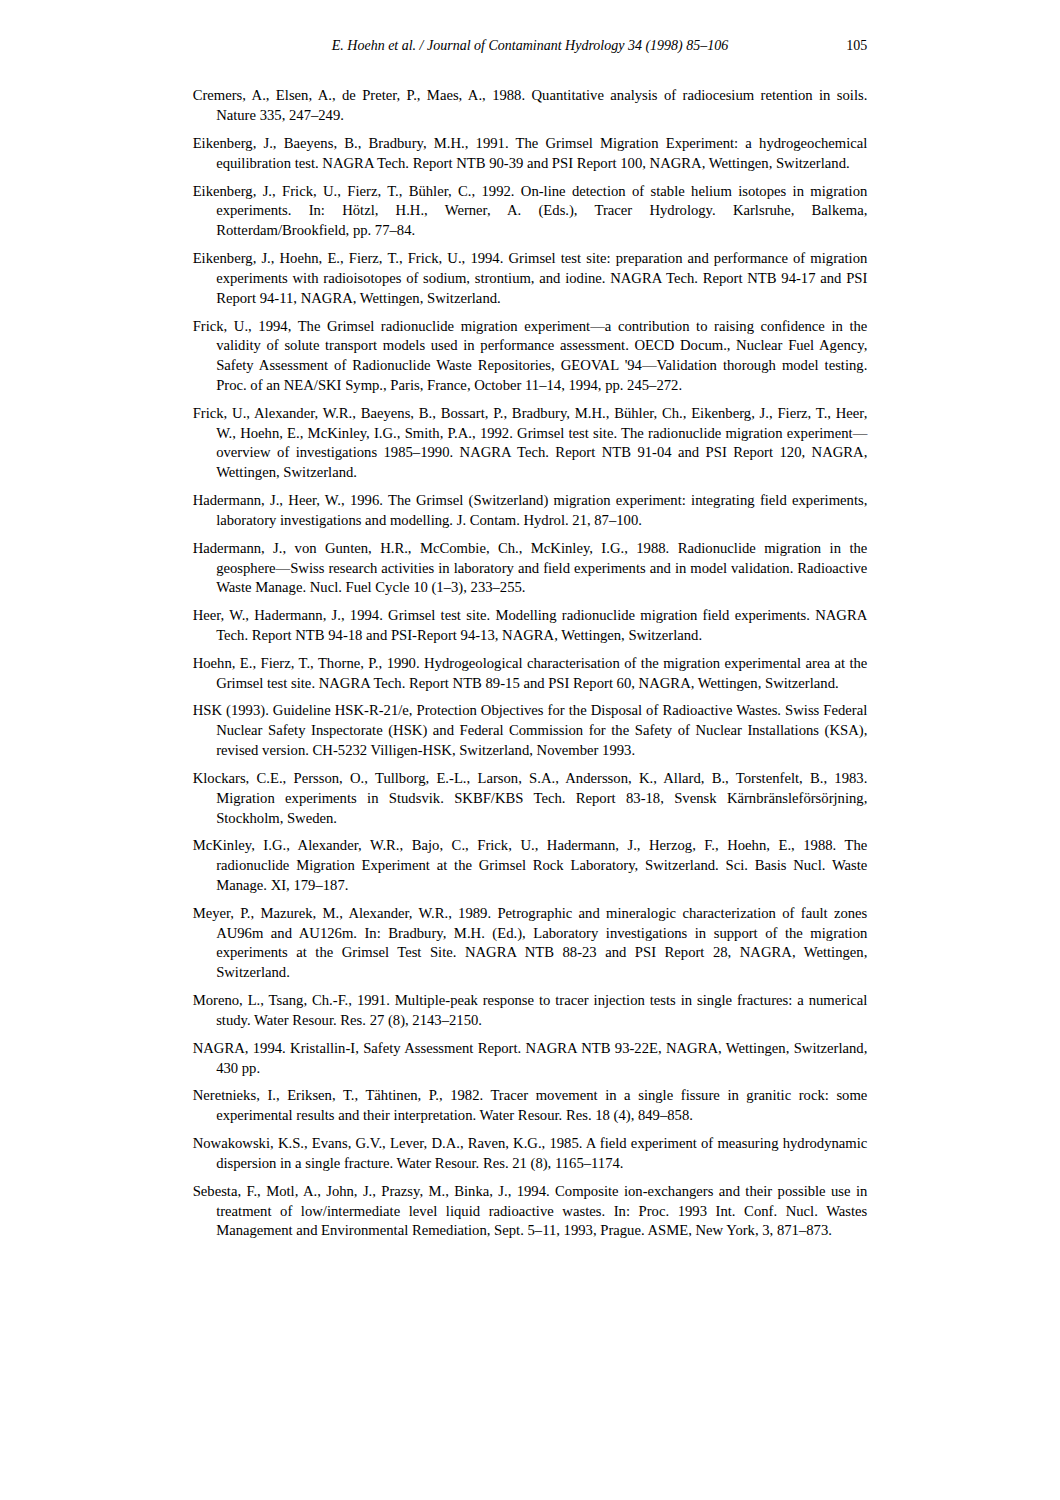E. Hoehn et al. / Journal of Contaminant Hydrology 34 (1998) 85–106 105
Cremers, A., Elsen, A., de Preter, P., Maes, A., 1988. Quantitative analysis of radiocesium retention in soils. Nature 335, 247–249.
Eikenberg, J., Baeyens, B., Bradbury, M.H., 1991. The Grimsel Migration Experiment: a hydrogeochemical equilibration test. NAGRA Tech. Report NTB 90-39 and PSI Report 100, NAGRA, Wettingen, Switzerland.
Eikenberg, J., Frick, U., Fierz, T., Bühler, C., 1992. On-line detection of stable helium isotopes in migration experiments. In: Hötzl, H.H., Werner, A. (Eds.), Tracer Hydrology. Karlsruhe, Balkema, Rotterdam/Brookfield, pp. 77–84.
Eikenberg, J., Hoehn, E., Fierz, T., Frick, U., 1994. Grimsel test site: preparation and performance of migration experiments with radioisotopes of sodium, strontium, and iodine. NAGRA Tech. Report NTB 94-17 and PSI Report 94-11, NAGRA, Wettingen, Switzerland.
Frick, U., 1994, The Grimsel radionuclide migration experiment—a contribution to raising confidence in the validity of solute transport models used in performance assessment. OECD Docum., Nuclear Fuel Agency, Safety Assessment of Radionuclide Waste Repositories, GEOVAL '94—Validation thorough model testing. Proc. of an NEA/SKI Symp., Paris, France, October 11–14, 1994, pp. 245–272.
Frick, U., Alexander, W.R., Baeyens, B., Bossart, P., Bradbury, M.H., Bühler, Ch., Eikenberg, J., Fierz, T., Heer, W., Hoehn, E., McKinley, I.G., Smith, P.A., 1992. Grimsel test site. The radionuclide migration experiment—overview of investigations 1985–1990. NAGRA Tech. Report NTB 91-04 and PSI Report 120, NAGRA, Wettingen, Switzerland.
Hadermann, J., Heer, W., 1996. The Grimsel (Switzerland) migration experiment: integrating field experiments, laboratory investigations and modelling. J. Contam. Hydrol. 21, 87–100.
Hadermann, J., von Gunten, H.R., McCombie, Ch., McKinley, I.G., 1988. Radionuclide migration in the geosphere—Swiss research activities in laboratory and field experiments and in model validation. Radioactive Waste Manage. Nucl. Fuel Cycle 10 (1–3), 233–255.
Heer, W., Hadermann, J., 1994. Grimsel test site. Modelling radionuclide migration field experiments. NAGRA Tech. Report NTB 94-18 and PSI-Report 94-13, NAGRA, Wettingen, Switzerland.
Hoehn, E., Fierz, T., Thorne, P., 1990. Hydrogeological characterisation of the migration experimental area at the Grimsel test site. NAGRA Tech. Report NTB 89-15 and PSI Report 60, NAGRA, Wettingen, Switzerland.
HSK (1993). Guideline HSK-R-21/e, Protection Objectives for the Disposal of Radioactive Wastes. Swiss Federal Nuclear Safety Inspectorate (HSK) and Federal Commission for the Safety of Nuclear Installations (KSA), revised version. CH-5232 Villigen-HSK, Switzerland, November 1993.
Klockars, C.E., Persson, O., Tullborg, E.-L., Larson, S.A., Andersson, K., Allard, B., Torstenfelt, B., 1983. Migration experiments in Studsvik. SKBF/KBS Tech. Report 83-18, Svensk Kärnbränsleförsörjning, Stockholm, Sweden.
McKinley, I.G., Alexander, W.R., Bajo, C., Frick, U., Hadermann, J., Herzog, F., Hoehn, E., 1988. The radionuclide Migration Experiment at the Grimsel Rock Laboratory, Switzerland. Sci. Basis Nucl. Waste Manage. XI, 179–187.
Meyer, P., Mazurek, M., Alexander, W.R., 1989. Petrographic and mineralogic characterization of fault zones AU96m and AU126m. In: Bradbury, M.H. (Ed.), Laboratory investigations in support of the migration experiments at the Grimsel Test Site. NAGRA NTB 88-23 and PSI Report 28, NAGRA, Wettingen, Switzerland.
Moreno, L., Tsang, Ch.-F., 1991. Multiple-peak response to tracer injection tests in single fractures: a numerical study. Water Resour. Res. 27 (8), 2143–2150.
NAGRA, 1994. Kristallin-I, Safety Assessment Report. NAGRA NTB 93-22E, NAGRA, Wettingen, Switzerland, 430 pp.
Neretnieks, I., Eriksen, T., Tähtinen, P., 1982. Tracer movement in a single fissure in granitic rock: some experimental results and their interpretation. Water Resour. Res. 18 (4), 849–858.
Nowakowski, K.S., Evans, G.V., Lever, D.A., Raven, K.G., 1985. A field experiment of measuring hydrodynamic dispersion in a single fracture. Water Resour. Res. 21 (8), 1165–1174.
Sebesta, F., Motl, A., John, J., Prazsy, M., Binka, J., 1994. Composite ion-exchangers and their possible use in treatment of low/intermediate level liquid radioactive wastes. In: Proc. 1993 Int. Conf. Nucl. Wastes Management and Environmental Remediation, Sept. 5–11, 1993, Prague. ASME, New York, 3, 871–873.